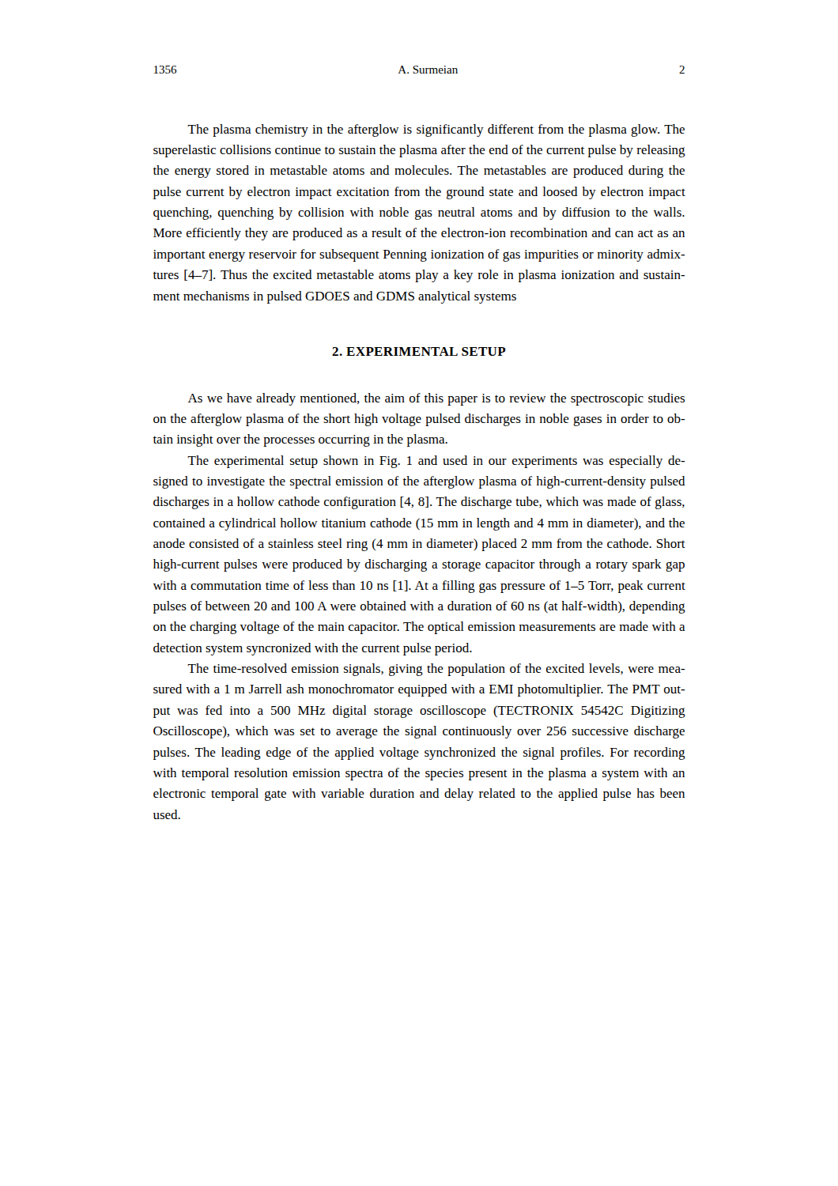1356 A. Surmeian 2
The plasma chemistry in the afterglow is significantly different from the plasma glow. The superelastic collisions continue to sustain the plasma after the end of the current pulse by releasing the energy stored in metastable atoms and molecules. The metastables are produced during the pulse current by electron impact excitation from the ground state and loosed by electron impact quenching, quenching by collision with noble gas neutral atoms and by diffusion to the walls. More efficiently they are produced as a result of the electron-ion recombination and can act as an important energy reservoir for subsequent Penning ionization of gas impurities or minority admixtures [4–7]. Thus the excited metastable atoms play a key role in plasma ionization and sustainment mechanisms in pulsed GDOES and GDMS analytical systems
2. EXPERIMENTAL SETUP
As we have already mentioned, the aim of this paper is to review the spectroscopic studies on the afterglow plasma of the short high voltage pulsed discharges in noble gases in order to obtain insight over the processes occurring in the plasma.
The experimental setup shown in Fig. 1 and used in our experiments was especially designed to investigate the spectral emission of the afterglow plasma of high-current-density pulsed discharges in a hollow cathode configuration [4, 8]. The discharge tube, which was made of glass, contained a cylindrical hollow titanium cathode (15 mm in length and 4 mm in diameter), and the anode consisted of a stainless steel ring (4 mm in diameter) placed 2 mm from the cathode. Short high-current pulses were produced by discharging a storage capacitor through a rotary spark gap with a commutation time of less than 10 ns [1]. At a filling gas pressure of 1–5 Torr, peak current pulses of between 20 and 100 A were obtained with a duration of 60 ns (at half-width), depending on the charging voltage of the main capacitor. The optical emission measurements are made with a detection system syncronized with the current pulse period.
The time-resolved emission signals, giving the population of the excited levels, were measured with a 1 m Jarrell ash monochromator equipped with a EMI photomultiplier. The PMT output was fed into a 500 MHz digital storage oscilloscope (TECTRONIX 54542C Digitizing Oscilloscope), which was set to average the signal continuously over 256 successive discharge pulses. The leading edge of the applied voltage synchronized the signal profiles. For recording with temporal resolution emission spectra of the species present in the plasma a system with an electronic temporal gate with variable duration and delay related to the applied pulse has been used.